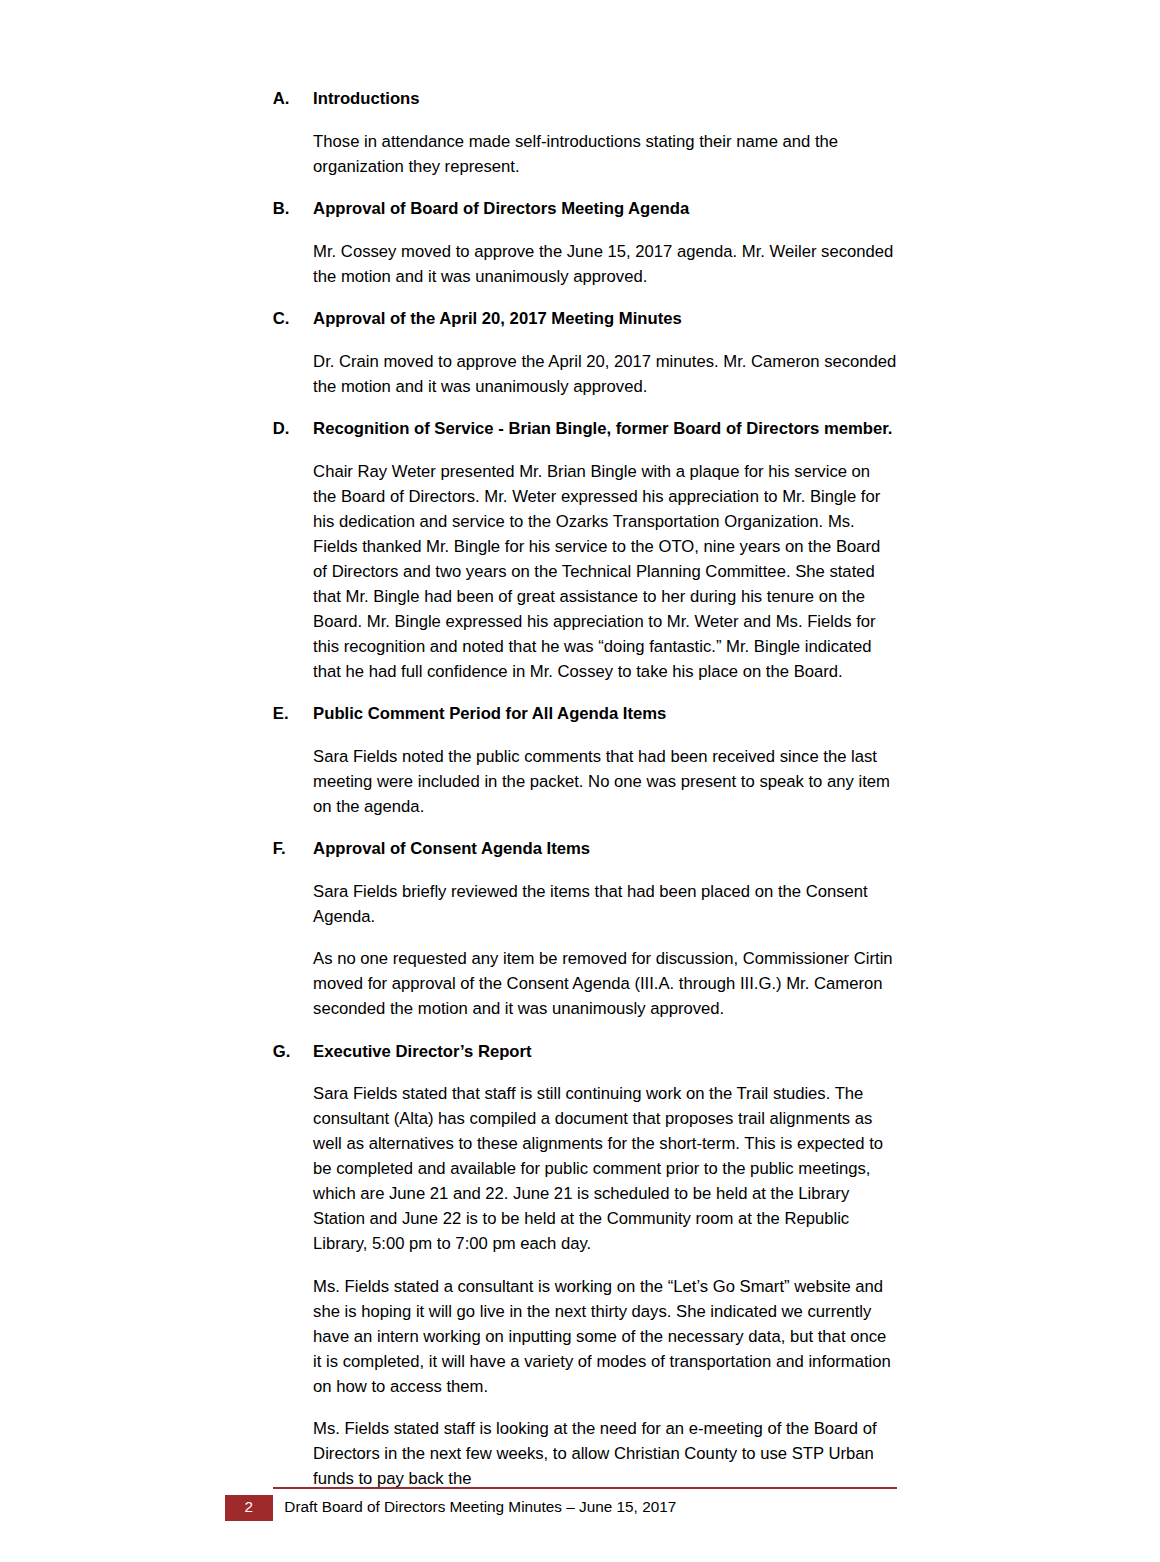A.
Introductions
Those in attendance made self-introductions stating their name and the organization they represent.
B.
Approval of Board of Directors Meeting Agenda
Mr. Cossey moved to approve the June 15, 2017 agenda. Mr. Weiler seconded the motion and it was unanimously approved.
C.
Approval of the April 20, 2017 Meeting Minutes
Dr. Crain moved to approve the April 20, 2017 minutes. Mr. Cameron seconded the motion and it was unanimously approved.
D.
Recognition of Service - Brian Bingle, former Board of Directors member.
Chair Ray Weter presented Mr. Brian Bingle with a plaque for his service on the Board of Directors. Mr. Weter expressed his appreciation to Mr. Bingle for his dedication and service to the Ozarks Transportation Organization. Ms. Fields thanked Mr. Bingle for his service to the OTO, nine years on the Board of Directors and two years on the Technical Planning Committee. She stated that Mr. Bingle had been of great assistance to her during his tenure on the Board. Mr. Bingle expressed his appreciation to Mr. Weter and Ms. Fields for this recognition and noted that he was “doing fantastic.” Mr. Bingle indicated that he had full confidence in Mr. Cossey to take his place on the Board.
E.
Public Comment Period for All Agenda Items
Sara Fields noted the public comments that had been received since the last meeting were included in the packet. No one was present to speak to any item on the agenda.
F.
Approval of Consent Agenda Items
Sara Fields briefly reviewed the items that had been placed on the Consent Agenda.
As no one requested any item be removed for discussion, Commissioner Cirtin moved for approval of the Consent Agenda (III.A. through III.G.) Mr. Cameron seconded the motion and it was unanimously approved.
G.
Executive Director’s Report
Sara Fields stated that staff is still continuing work on the Trail studies. The consultant (Alta) has compiled a document that proposes trail alignments as well as alternatives to these alignments for the short-term. This is expected to be completed and available for public comment prior to the public meetings, which are June 21 and 22. June 21 is scheduled to be held at the Library Station and June 22 is to be held at the Community room at the Republic Library, 5:00 pm to 7:00 pm each day.
Ms. Fields stated a consultant is working on the “Let’s Go Smart” website and she is hoping it will go live in the next thirty days. She indicated we currently have an intern working on inputting some of the necessary data, but that once it is completed, it will have a variety of modes of transportation and information on how to access them.
Ms. Fields stated staff is looking at the need for an e-meeting of the Board of Directors in the next few weeks, to allow Christian County to use STP Urban funds to pay back the
2
Draft Board of Directors Meeting Minutes – June 15, 2017